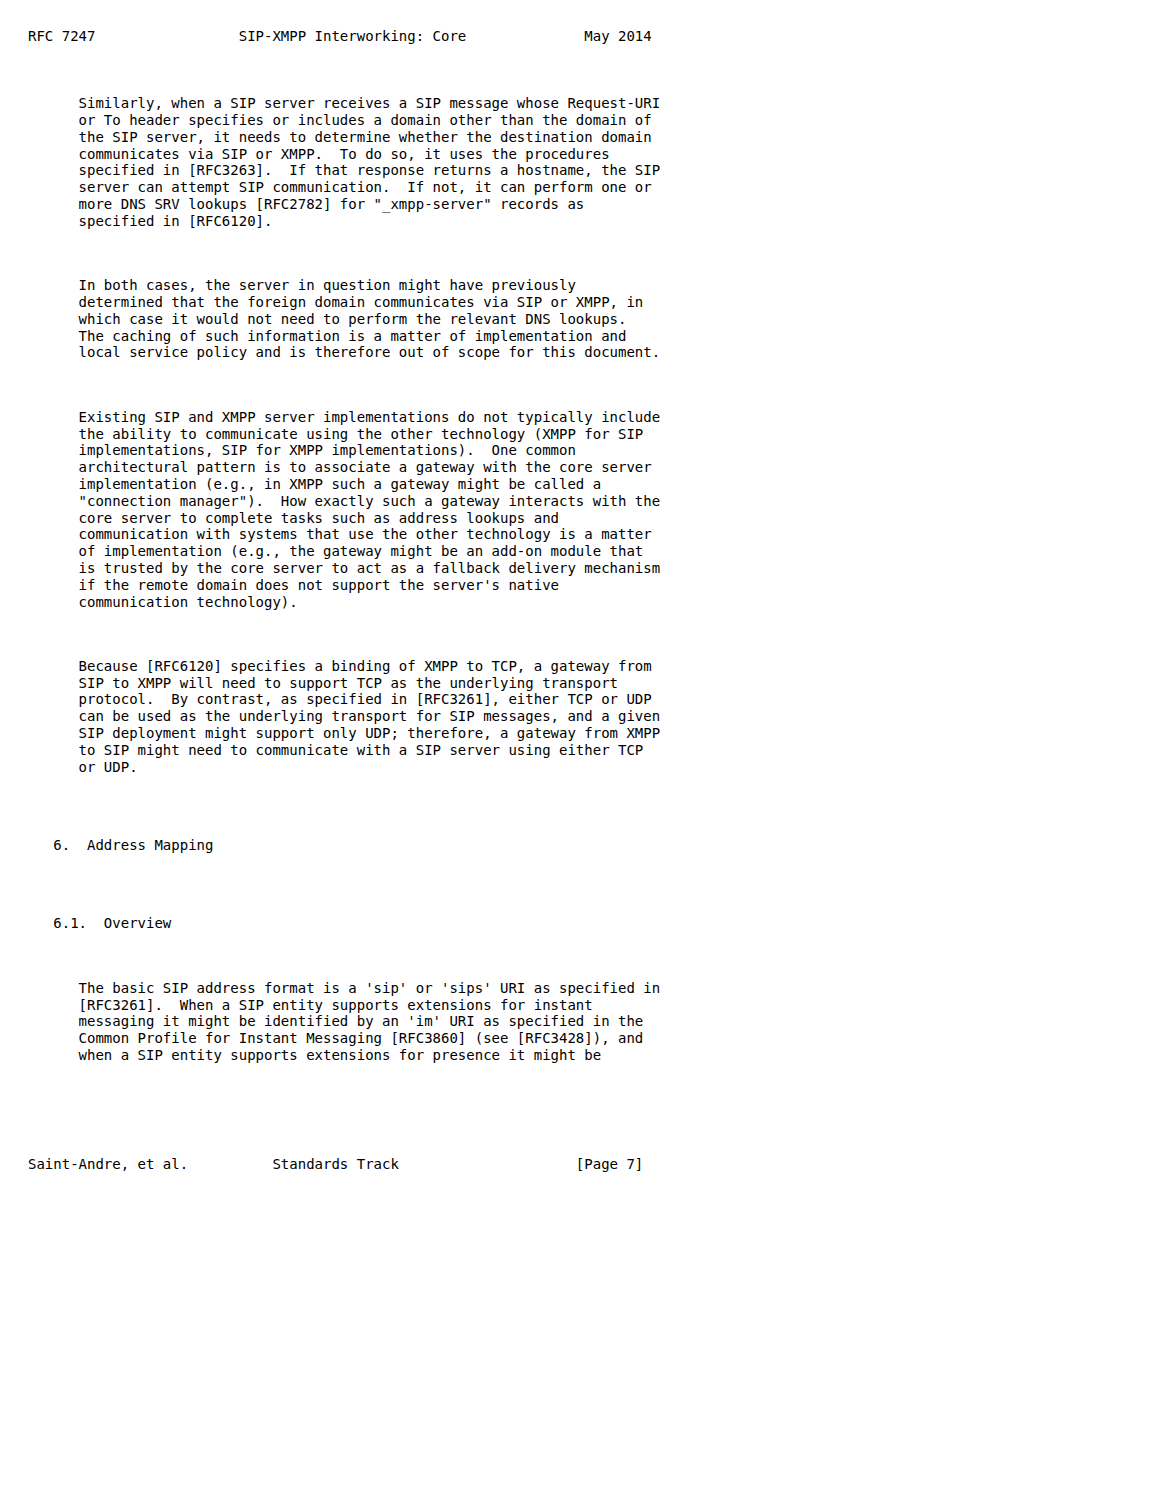RFC 7247 SIP-XMPP Interworking: Core May 2014
Similarly, when a SIP server receives a SIP message whose Request-URI or To header specifies or includes a domain other than the domain of the SIP server, it needs to determine whether the destination domain communicates via SIP or XMPP. To do so, it uses the procedures specified in [RFC3263]. If that response returns a hostname, the SIP server can attempt SIP communication. If not, it can perform one or more DNS SRV lookups [RFC2782] for "_xmpp-server" records as specified in [RFC6120].
In both cases, the server in question might have previously determined that the foreign domain communicates via SIP or XMPP, in which case it would not need to perform the relevant DNS lookups. The caching of such information is a matter of implementation and local service policy and is therefore out of scope for this document.
Existing SIP and XMPP server implementations do not typically include the ability to communicate using the other technology (XMPP for SIP implementations, SIP for XMPP implementations). One common architectural pattern is to associate a gateway with the core server implementation (e.g., in XMPP such a gateway might be called a "connection manager"). How exactly such a gateway interacts with the core server to complete tasks such as address lookups and communication with systems that use the other technology is a matter of implementation (e.g., the gateway might be an add-on module that is trusted by the core server to act as a fallback delivery mechanism if the remote domain does not support the server's native communication technology).
Because [RFC6120] specifies a binding of XMPP to TCP, a gateway from SIP to XMPP will need to support TCP as the underlying transport protocol. By contrast, as specified in [RFC3261], either TCP or UDP can be used as the underlying transport for SIP messages, and a given SIP deployment might support only UDP; therefore, a gateway from XMPP to SIP might need to communicate with a SIP server using either TCP or UDP.
6. Address Mapping
6.1. Overview
The basic SIP address format is a 'sip' or 'sips' URI as specified in [RFC3261]. When a SIP entity supports extensions for instant messaging it might be identified by an 'im' URI as specified in the Common Profile for Instant Messaging [RFC3860] (see [RFC3428]), and when a SIP entity supports extensions for presence it might be
Saint-Andre, et al. Standards Track [Page 7]